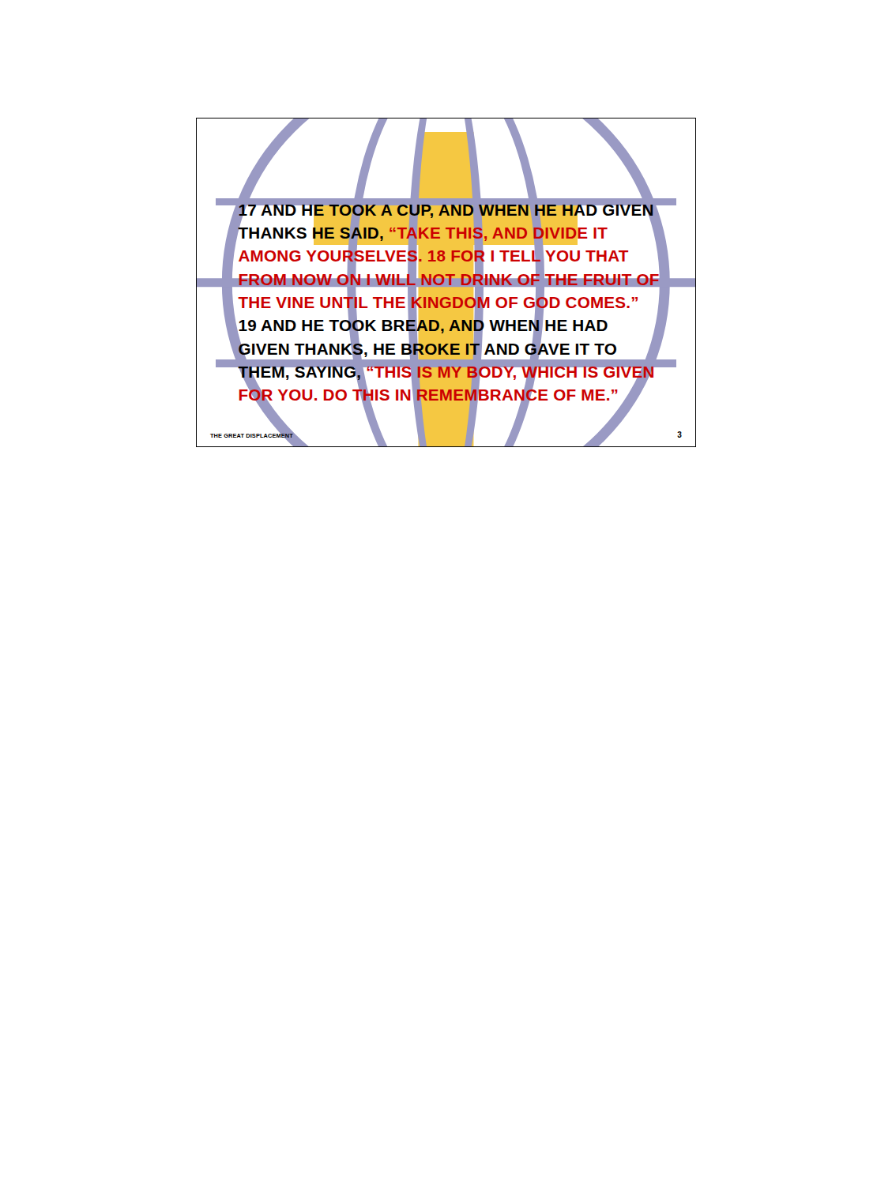17 And he took a cup, and when he had given thanks he said, “Take this, and divide it among yourselves. 18 For I tell you that from now on I will not drink of the fruit of the vine until the kingdom of God comes.” 19 And he took bread, and when he had given thanks, he broke it and gave it to them, saying, “This is my body, which is given for you. Do this in remembrance of me.”
The Great Displacement 3